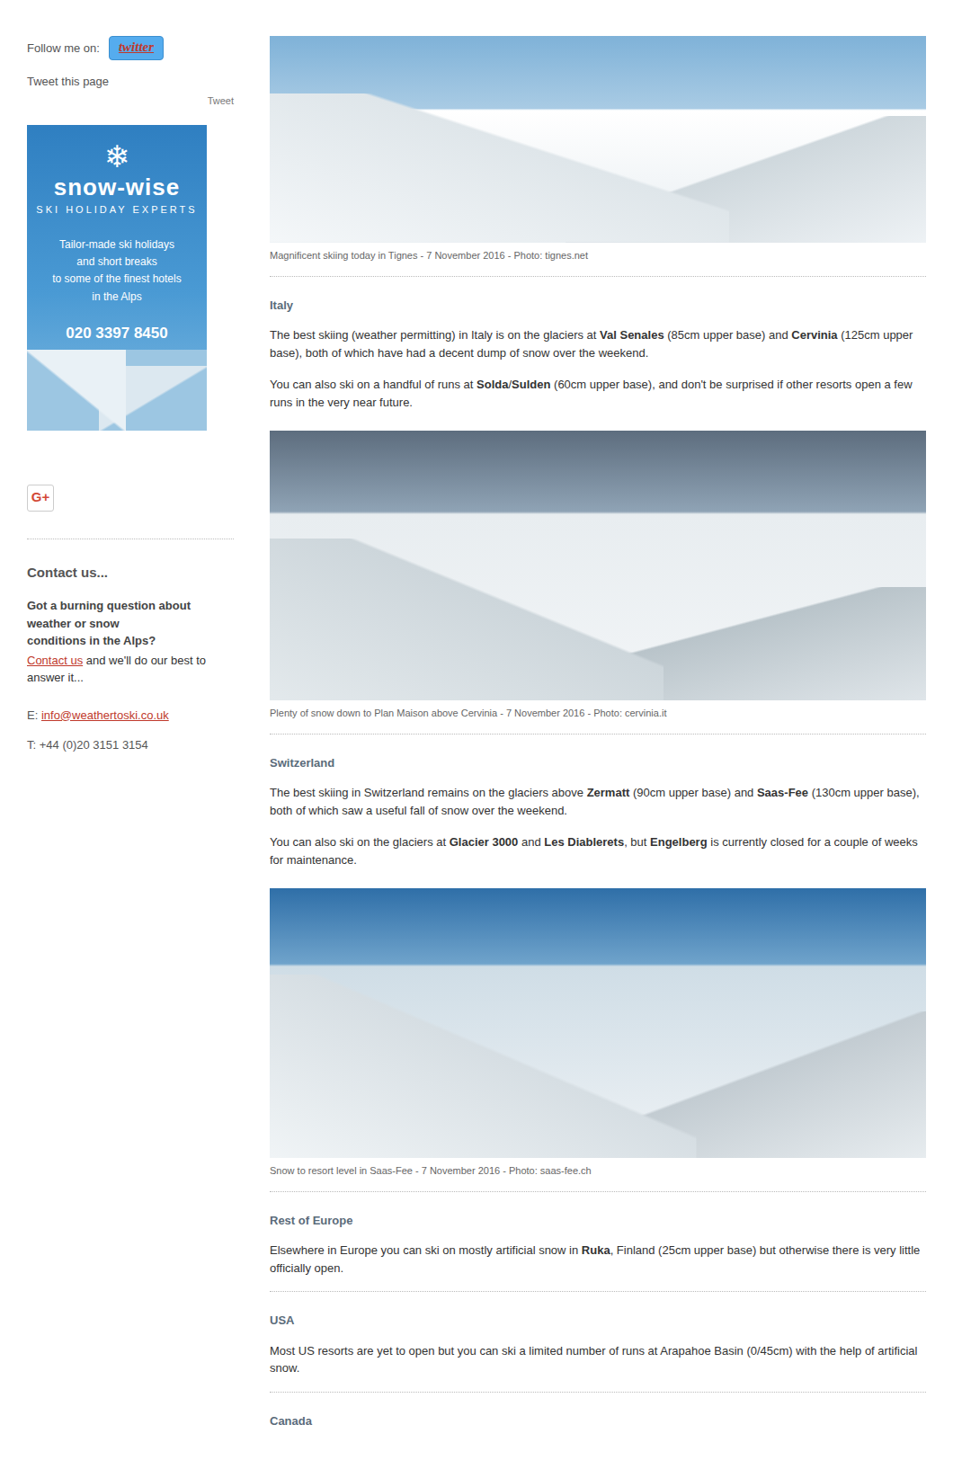Follow me on: twitter
Tweet this page
Tweet
❄
snow-wise
SKI HOLIDAY EXPERTS
Tailor-made ski holidays
and short breaks
to some of the finest hotels
in the Alps
020 3397 8450
G+
Contact us...
Got a burning question about weather or snow
conditions in the Alps?
Contact us and we'll do our best to answer it...
E: info@weathertoski.co.uk
T: +44 (0)20 3151 3154
Magnificent skiing today in Tignes - 7 November 2016 - Photo: tignes.net
Italy
The best skiing (weather permitting) in Italy is on the glaciers at Val Senales (85cm upper base) and Cervinia (125cm upper base), both of which have had a decent dump of snow over the weekend.
You can also ski on a handful of runs at Solda/Sulden (60cm upper base), and don't be surprised if other resorts open a few runs in the very near future.
Plenty of snow down to Plan Maison above Cervinia - 7 November 2016 - Photo: cervinia.it
Switzerland
The best skiing in Switzerland remains on the glaciers above Zermatt (90cm upper base) and Saas-Fee (130cm upper base), both of which saw a useful fall of snow over the weekend.
You can also ski on the glaciers at Glacier 3000 and Les Diablerets, but Engelberg is currently closed for a couple of weeks for maintenance.
Snow to resort level in Saas-Fee - 7 November 2016 - Photo: saas-fee.ch
Rest of Europe
Elsewhere in Europe you can ski on mostly artificial snow in Ruka, Finland (25cm upper base) but otherwise there is very little officially open.
USA
Most US resorts are yet to open but you can ski a limited number of runs at Arapahoe Basin (0/45cm) with the help of artificial snow.
Canada